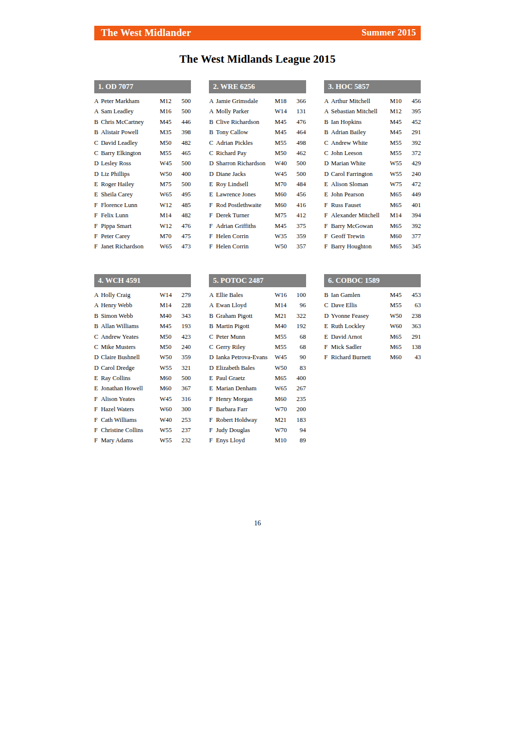The West Midlander Summer 2015
The West Midlands League 2015
1. OD 7077
| A | Peter Markham | M12 | 500 |
| A | Sam Leadley | M16 | 500 |
| B | Chris McCartney | M45 | 446 |
| B | Alistair Powell | M35 | 398 |
| C | David Leadley | M50 | 482 |
| C | Barry Elkington | M55 | 465 |
| D | Lesley Ross | W45 | 500 |
| D | Liz Phillips | W50 | 400 |
| E | Roger Hailey | M75 | 500 |
| E | Sheila Carey | W65 | 495 |
| F | Florence Lunn | W12 | 485 |
| F | Felix Lunn | M14 | 482 |
| F | Pippa Smart | W12 | 476 |
| F | Peter Carey | M70 | 475 |
| F | Janet Richardson | W65 | 473 |
2. WRE 6256
| A | Jamie Grimsdale | M18 | 366 |
| A | Molly Parker | W14 | 131 |
| B | Clive Richardson | M45 | 476 |
| B | Tony Callow | M45 | 464 |
| C | Adrian Pickles | M55 | 498 |
| C | Richard Pay | M50 | 462 |
| D | Sharron Richardson | W40 | 500 |
| D | Diane Jacks | W45 | 500 |
| E | Roy Lindsell | M70 | 484 |
| E | Lawrence Jones | M60 | 456 |
| F | Rod Postlethwaite | M60 | 416 |
| F | Derek Turner | M75 | 412 |
| F | Adrian Griffiths | M45 | 375 |
| F | Helen Corrin | W35 | 359 |
| F | Helen Corrin | W50 | 357 |
3. HOC 5857
| A | Arthur Mitchell | M10 | 456 |
| A | Sebastian Mitchell | M12 | 395 |
| B | Ian Hopkins | M45 | 452 |
| B | Adrian Bailey | M45 | 291 |
| C | Andrew White | M55 | 392 |
| C | John Leeson | M55 | 372 |
| D | Marian White | W55 | 429 |
| D | Carol Farrington | W55 | 240 |
| E | Alison Sloman | W75 | 472 |
| E | John Pearson | M65 | 449 |
| F | Russ Fauset | M65 | 401 |
| F | Alexander Mitchell | M14 | 394 |
| F | Barry McGowan | M65 | 392 |
| F | Geoff Trewin | M60 | 377 |
| F | Barry Houghton | M65 | 345 |
4. WCH 4591
| A | Holly Craig | W14 | 279 |
| A | Henry Webb | M14 | 228 |
| B | Simon Webb | M40 | 343 |
| B | Allan Williams | M45 | 193 |
| C | Andrew Yeates | M50 | 423 |
| C | Mike Musters | M50 | 240 |
| D | Claire Bushnell | W50 | 359 |
| D | Carol Dredge | W55 | 321 |
| E | Ray Collins | M60 | 500 |
| E | Jonathan Howell | M60 | 367 |
| F | Alison Yeates | W45 | 316 |
| F | Hazel Waters | W60 | 300 |
| F | Cath Williams | W40 | 253 |
| F | Christine Collins | W55 | 237 |
| F | Mary Adams | W55 | 232 |
5. POTOC 2487
| A | Ellie Bales | W16 | 100 |
| A | Ewan Lloyd | M14 | 96 |
| B | Graham Pigott | M21 | 322 |
| B | Martin Pigott | M40 | 192 |
| C | Peter Munn | M55 | 68 |
| C | Gerry Riley | M55 | 68 |
| D | Ianka Petrova-Evans | W45 | 90 |
| D | Elizabeth Bales | W50 | 83 |
| E | Paul Graetz | M65 | 400 |
| E | Marian Denham | W65 | 267 |
| F | Henry Morgan | M60 | 235 |
| F | Barbara Farr | W70 | 200 |
| F | Robert Holdway | M21 | 183 |
| F | Judy Douglas | W70 | 94 |
| F | Enys Lloyd | M10 | 89 |
6. COBOC 1589
| B | Ian Gamlen | M45 | 453 |
| C | Dave Ellis | M55 | 63 |
| D | Yvonne Feasey | W50 | 238 |
| E | Ruth Lockley | W60 | 363 |
| E | David Arnot | M65 | 291 |
| F | Mick Sadler | M65 | 138 |
| F | Richard Burnett | M60 | 43 |
16